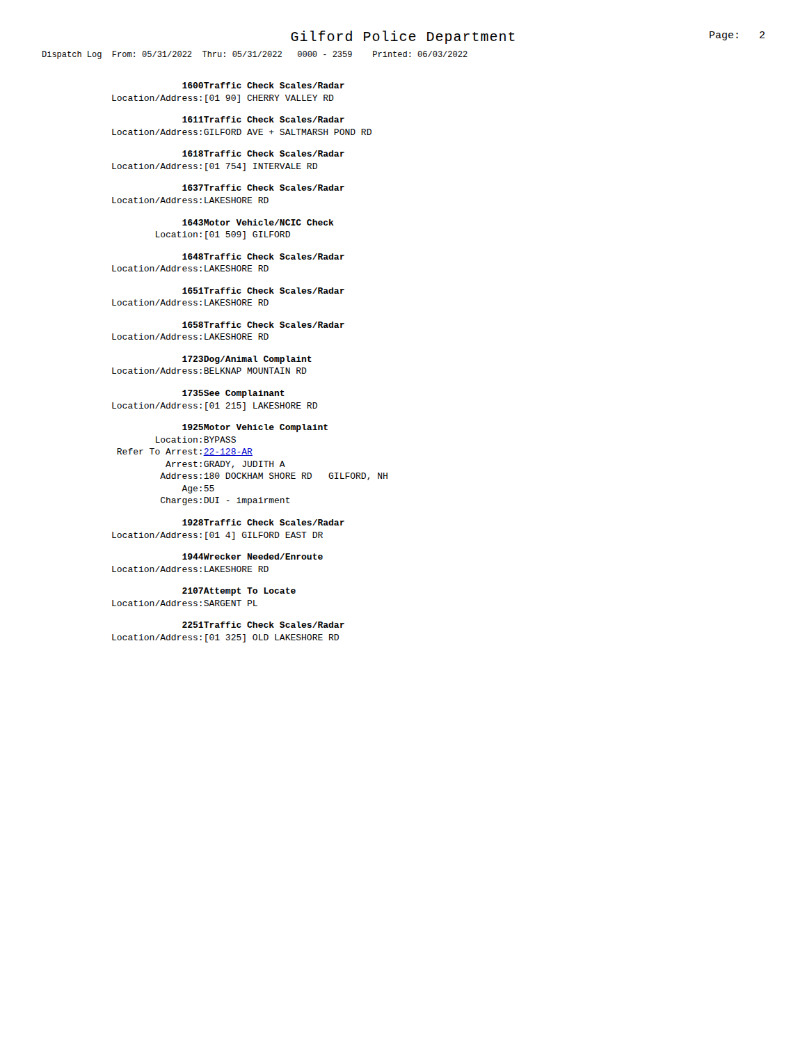Gilford Police Department
Page: 2
Dispatch Log From: 05/31/2022 Thru: 05/31/2022 0000 - 2359 Printed: 06/03/2022
| 1600 | Traffic Check Scales/Radar |
| Location/Address: | [01 90] CHERRY VALLEY RD |
| 1611 | Traffic Check Scales/Radar |
| Location/Address: | GILFORD AVE + SALTMARSH POND RD |
| 1618 | Traffic Check Scales/Radar |
| Location/Address: | [01 754] INTERVALE RD |
| 1637 | Traffic Check Scales/Radar |
| Location/Address: | LAKESHORE RD |
| 1643 | Motor Vehicle/NCIC Check |
| Location: | [01 509] GILFORD |
| 1648 | Traffic Check Scales/Radar |
| Location/Address: | LAKESHORE RD |
| 1651 | Traffic Check Scales/Radar |
| Location/Address: | LAKESHORE RD |
| 1658 | Traffic Check Scales/Radar |
| Location/Address: | LAKESHORE RD |
| 1723 | Dog/Animal Complaint |
| Location/Address: | BELKNAP MOUNTAIN RD |
| 1735 | See Complainant |
| Location/Address: | [01 215] LAKESHORE RD |
| 1925 | Motor Vehicle Complaint |
| Location: | BYPASS |
| Refer To Arrest: | 22-128-AR |
| Arrest: | GRADY, JUDITH A |
| Address: | 180 DOCKHAM SHORE RD GILFORD, NH |
| Age: | 55 |
| Charges: | DUI - impairment |
| 1928 | Traffic Check Scales/Radar |
| Location/Address: | [01 4] GILFORD EAST DR |
| 1944 | Wrecker Needed/Enroute |
| Location/Address: | LAKESHORE RD |
| 2107 | Attempt To Locate |
| Location/Address: | SARGENT PL |
| 2251 | Traffic Check Scales/Radar |
| Location/Address: | [01 325] OLD LAKESHORE RD |